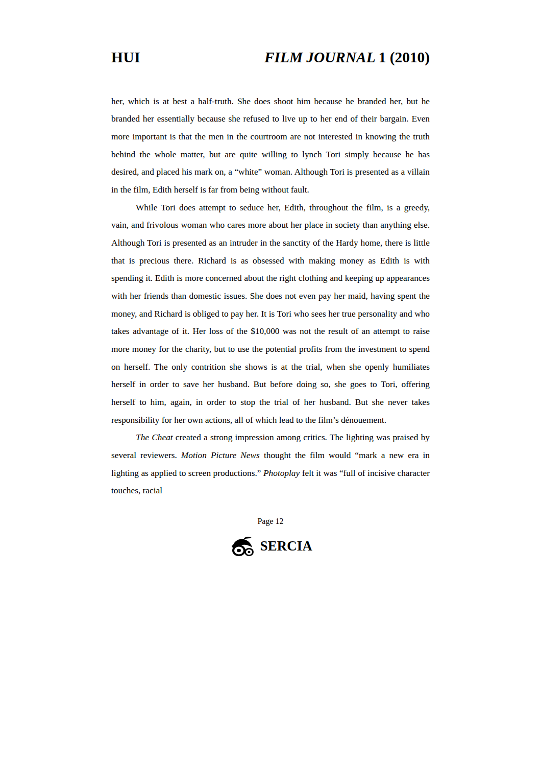HUI FILM JOURNAL 1 (2010)
her, which is at best a half-truth. She does shoot him because he branded her, but he branded her essentially because she refused to live up to her end of their bargain. Even more important is that the men in the courtroom are not interested in knowing the truth behind the whole matter, but are quite willing to lynch Tori simply because he has desired, and placed his mark on, a “white” woman. Although Tori is presented as a villain in the film, Edith herself is far from being without fault.
While Tori does attempt to seduce her, Edith, throughout the film, is a greedy, vain, and frivolous woman who cares more about her place in society than anything else. Although Tori is presented as an intruder in the sanctity of the Hardy home, there is little that is precious there. Richard is as obsessed with making money as Edith is with spending it. Edith is more concerned about the right clothing and keeping up appearances with her friends than domestic issues. She does not even pay her maid, having spent the money, and Richard is obliged to pay her. It is Tori who sees her true personality and who takes advantage of it. Her loss of the $10,000 was not the result of an attempt to raise more money for the charity, but to use the potential profits from the investment to spend on herself. The only contrition she shows is at the trial, when she openly humiliates herself in order to save her husband. But before doing so, she goes to Tori, offering herself to him, again, in order to stop the trial of her husband. But she never takes responsibility for her own actions, all of which lead to the film’s dénouement.
The Cheat created a strong impression among critics. The lighting was praised by several reviewers. Motion Picture News thought the film would “mark a new era in lighting as applied to screen productions.” Photoplay felt it was “full of incisive character touches, racial
Page 12
SERCIA